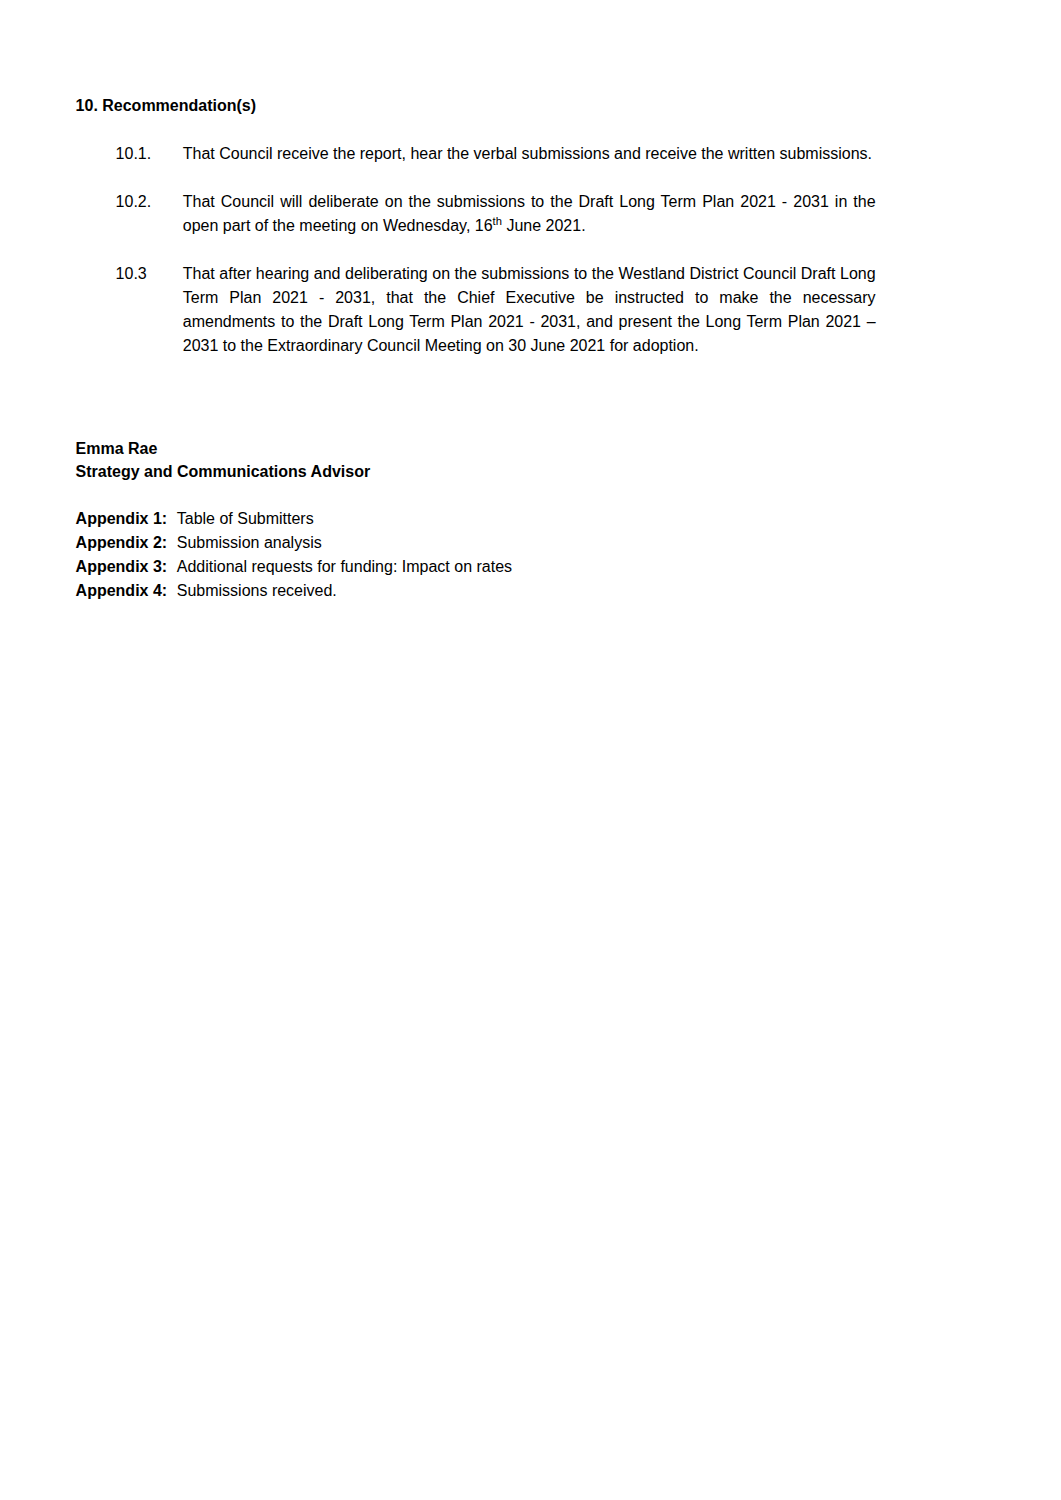10. Recommendation(s)
10.1. That Council receive the report, hear the verbal submissions and receive the written submissions.
10.2. That Council will deliberate on the submissions to the Draft Long Term Plan 2021 - 2031 in the open part of the meeting on Wednesday, 16th June 2021.
10.3 That after hearing and deliberating on the submissions to the Westland District Council Draft Long Term Plan 2021 - 2031, that the Chief Executive be instructed to make the necessary amendments to the Draft Long Term Plan 2021 - 2031, and present the Long Term Plan 2021 – 2031 to the Extraordinary Council Meeting on 30 June 2021 for adoption.
Emma Rae
Strategy and Communications Advisor
| Appendix 1: | Table of Submitters |
| Appendix 2: | Submission analysis |
| Appendix 3: | Additional requests for funding: Impact on rates |
| Appendix 4: | Submissions received. |